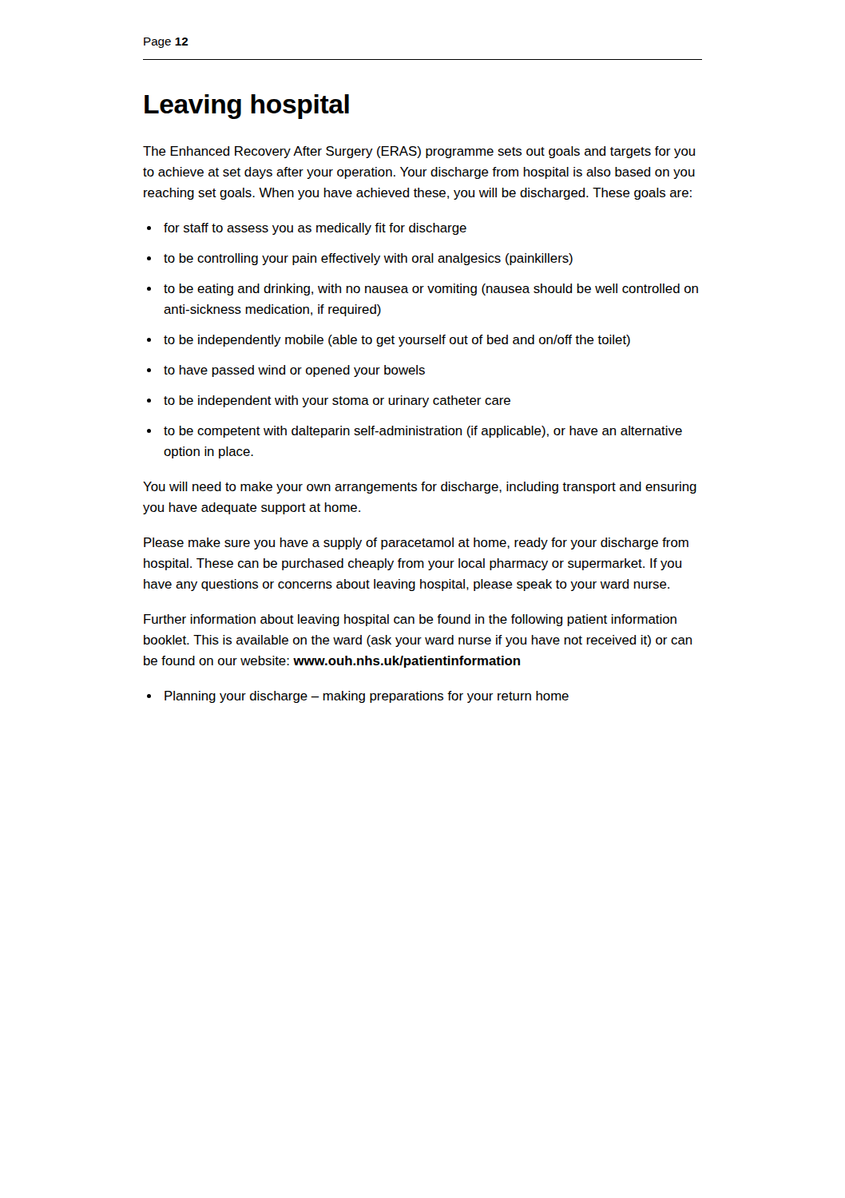Page 12
Leaving hospital
The Enhanced Recovery After Surgery (ERAS) programme sets out goals and targets for you to achieve at set days after your operation. Your discharge from hospital is also based on you reaching set goals. When you have achieved these, you will be discharged. These goals are:
for staff to assess you as medically fit for discharge
to be controlling your pain effectively with oral analgesics (painkillers)
to be eating and drinking, with no nausea or vomiting (nausea should be well controlled on anti-sickness medication, if required)
to be independently mobile (able to get yourself out of bed and on/off the toilet)
to have passed wind or opened your bowels
to be independent with your stoma or urinary catheter care
to be competent with dalteparin self-administration (if applicable), or have an alternative option in place.
You will need to make your own arrangements for discharge, including transport and ensuring you have adequate support at home.
Please make sure you have a supply of paracetamol at home, ready for your discharge from hospital. These can be purchased cheaply from your local pharmacy or supermarket. If you have any questions or concerns about leaving hospital, please speak to your ward nurse.
Further information about leaving hospital can be found in the following patient information booklet. This is available on the ward (ask your ward nurse if you have not received it) or can be found on our website: www.ouh.nhs.uk/patientinformation
Planning your discharge – making preparations for your return home